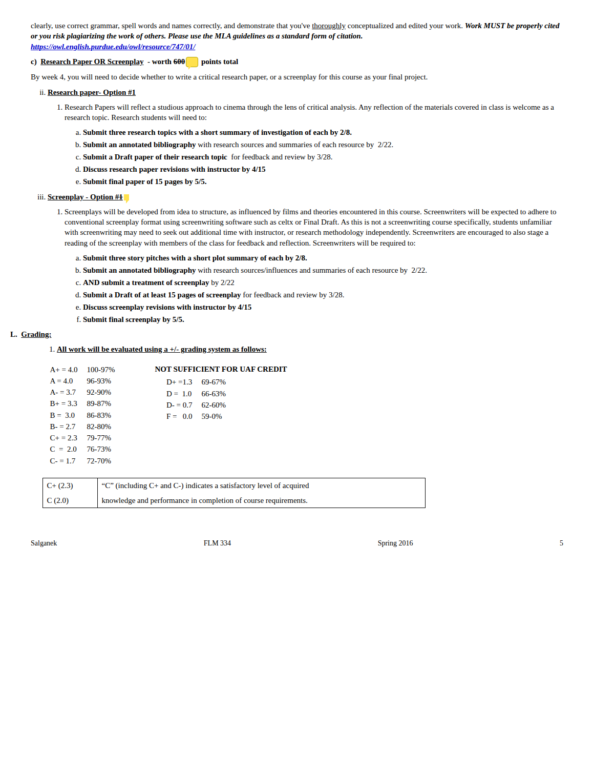clearly, use correct grammar, spell words and names correctly, and demonstrate that you've thoroughly conceptualized and edited your work. Work MUST be properly cited or you risk plagiarizing the work of others. Please use the MLA guidelines as a standard form of citation.
https://owl.english.purdue.edu/owl/resource/747/01/
c) Research Paper OR Screenplay - worth 600 points total
By week 4, you will need to decide whether to write a critical research paper, or a screenplay for this course as your final project.
Research paper- Option #1
Research Papers will reflect a studious approach to cinema through the lens of critical analysis. Any reflection of the materials covered in class is welcome as a research topic. Research students will need to:
Submit three research topics with a short summary of investigation of each by 2/8.
Submit an annotated bibliography with research sources and summaries of each resource by 2/22.
Submit a Draft paper of their research topic for feedback and review by 3/28.
Discuss research paper revisions with instructor by 4/15
Submit final paper of 15 pages by 5/5.
Screenplay - Option #1
Screenplays will be developed from idea to structure, as influenced by films and theories encountered in this course. Screenwriters will be expected to adhere to conventional screenplay format using screenwriting software such as celtx or Final Draft. As this is not a screenwriting course specifically, students unfamiliar with screenwriting may need to seek out additional time with instructor, or research methodology independently. Screenwriters are encouraged to also stage a reading of the screenplay with members of the class for feedback and reflection. Screenwriters will be required to:
Submit three story pitches with a short plot summary of each by 2/8.
Submit an annotated bibliography with research sources/influences and summaries of each resource by 2/22.
AND submit a treatment of screenplay by 2/22
Submit a Draft of at least 15 pages of screenplay for feedback and review by 3/28.
Discuss screenplay revisions with instructor by 4/15
Submit final screenplay by 5/5.
L. Grading:
All work will be evaluated using a +/- grading system as follows:
| A+ = 4.0 | 100-97% |
| A = 4.0 | 96-93% |
| A- = 3.7 | 92-90% |
| B+ = 3.3 | 89-87% |
| B = 3.0 | 86-83% |
| B- = 2.7 | 82-80% |
| C+ = 2.3 | 79-77% |
| C = 2.0 | 76-73% |
| C- = 1.7 | 72-70% |
Not sufficient for UAF credit
| D+ =1.3 | 69-67% |
| D = 1.0 | 66-63% |
| D- = 0.7 | 62-60% |
| F = 0.0 | 59-0% |
| C+ (2.3) | “C” (including C+ and C-) indicates a satisfactory level of acquired |
| C (2.0) | knowledge and performance in completion of course requirements. |
Salganek FLM 334 Spring 2016 5